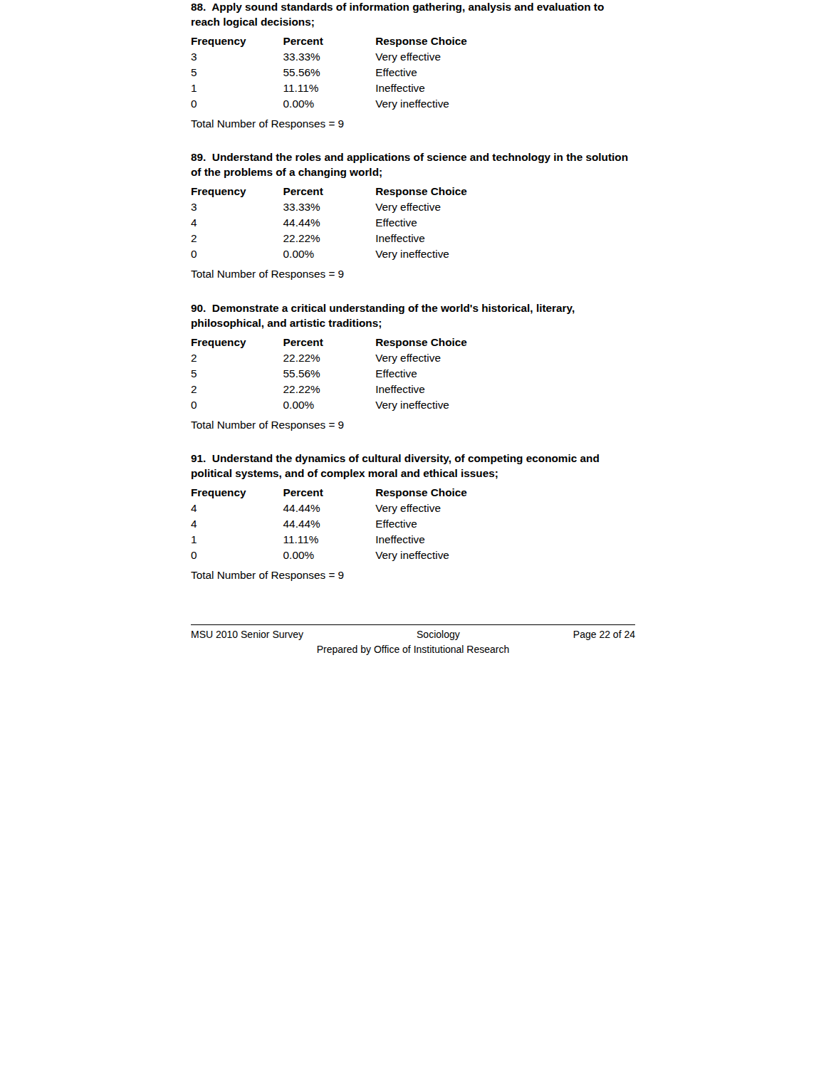88. Apply sound standards of information gathering, analysis and evaluation to reach logical decisions;
| Frequency | Percent | Response Choice |
| 3 | 33.33% | Very effective |
| 5 | 55.56% | Effective |
| 1 | 11.11% | Ineffective |
| 0 | 0.00% | Very ineffective |
Total Number of Responses = 9
89. Understand the roles and applications of science and technology in the solution of the problems of a changing world;
| Frequency | Percent | Response Choice |
| 3 | 33.33% | Very effective |
| 4 | 44.44% | Effective |
| 2 | 22.22% | Ineffective |
| 0 | 0.00% | Very ineffective |
Total Number of Responses = 9
90. Demonstrate a critical understanding of the world's historical, literary, philosophical, and artistic traditions;
| Frequency | Percent | Response Choice |
| 2 | 22.22% | Very effective |
| 5 | 55.56% | Effective |
| 2 | 22.22% | Ineffective |
| 0 | 0.00% | Very ineffective |
Total Number of Responses = 9
91. Understand the dynamics of cultural diversity, of competing economic and political systems, and of complex moral and ethical issues;
| Frequency | Percent | Response Choice |
| 4 | 44.44% | Very effective |
| 4 | 44.44% | Effective |
| 1 | 11.11% | Ineffective |
| 0 | 0.00% | Very ineffective |
Total Number of Responses = 9
MSU 2010 Senior Survey
Sociology
Page 22 of 24
Prepared by Office of Institutional Research